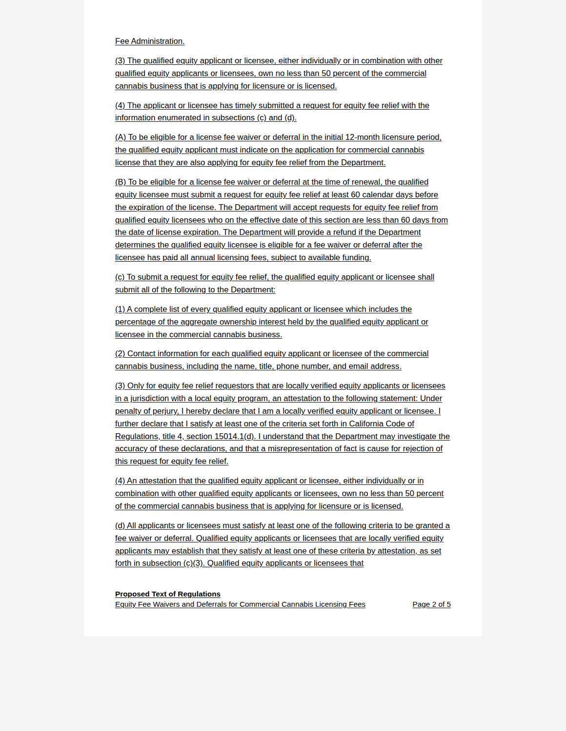Fee Administration.
(3) The qualified equity applicant or licensee, either individually or in combination with other qualified equity applicants or licensees, own no less than 50 percent of the commercial cannabis business that is applying for licensure or is licensed.
(4) The applicant or licensee has timely submitted a request for equity fee relief with the information enumerated in subsections (c) and (d).
(A) To be eligible for a license fee waiver or deferral in the initial 12-month licensure period, the qualified equity applicant must indicate on the application for commercial cannabis license that they are also applying for equity fee relief from the Department.
(B) To be eligible for a license fee waiver or deferral at the time of renewal, the qualified equity licensee must submit a request for equity fee relief at least 60 calendar days before the expiration of the license. The Department will accept requests for equity fee relief from qualified equity licensees who on the effective date of this section are less than 60 days from the date of license expiration. The Department will provide a refund if the Department determines the qualified equity licensee is eligible for a fee waiver or deferral after the licensee has paid all annual licensing fees, subject to available funding.
(c) To submit a request for equity fee relief, the qualified equity applicant or licensee shall submit all of the following to the Department:
(1) A complete list of every qualified equity applicant or licensee which includes the percentage of the aggregate ownership interest held by the qualified equity applicant or licensee in the commercial cannabis business.
(2) Contact information for each qualified equity applicant or licensee of the commercial cannabis business, including the name, title, phone number, and email address.
(3) Only for equity fee relief requestors that are locally verified equity applicants or licensees in a jurisdiction with a local equity program, an attestation to the following statement: Under penalty of perjury, I hereby declare that I am a locally verified equity applicant or licensee. I further declare that I satisfy at least one of the criteria set forth in California Code of Regulations, title 4, section 15014.1(d). I understand that the Department may investigate the accuracy of these declarations, and that a misrepresentation of fact is cause for rejection of this request for equity fee relief.
(4) An attestation that the qualified equity applicant or licensee, either individually or in combination with other qualified equity applicants or licensees, own no less than 50 percent of the commercial cannabis business that is applying for licensure or is licensed.
(d) All applicants or licensees must satisfy at least one of the following criteria to be granted a fee waiver or deferral. Qualified equity applicants or licensees that are locally verified equity applicants may establish that they satisfy at least one of these criteria by attestation, as set forth in subsection (c)(3). Qualified equity applicants or licensees that
Proposed Text of Regulations
Equity Fee Waivers and Deferrals for Commercial Cannabis Licensing Fees Page 2 of 5